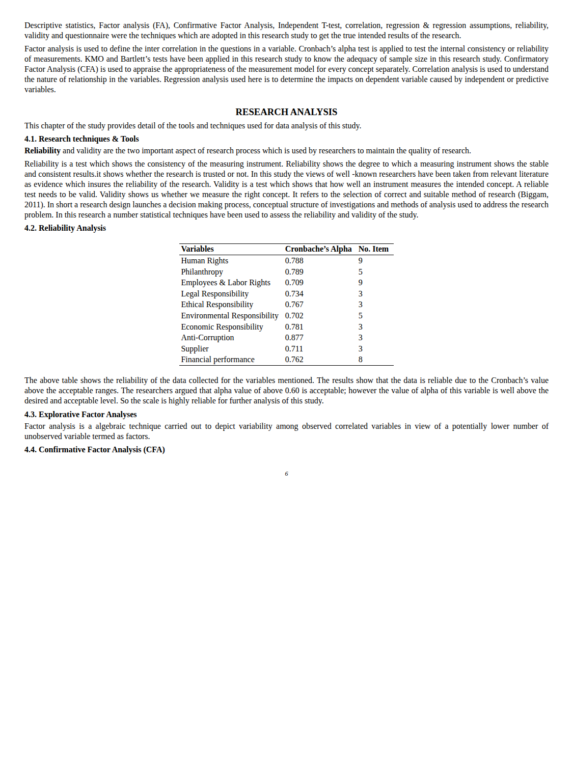Descriptive statistics, Factor analysis (FA), Confirmative Factor Analysis, Independent T-test, correlation, regression & regression assumptions, reliability, validity and questionnaire were the techniques which are adopted in this research study to get the true intended results of the research.
Factor analysis is used to define the inter correlation in the questions in a variable. Cronbach’s alpha test is applied to test the internal consistency or reliability of measurements. KMO and Bartlett’s tests have been applied in this research study to know the adequacy of sample size in this research study. Confirmatory Factor Analysis (CFA) is used to appraise the appropriateness of the measurement model for every concept separately. Correlation analysis is used to understand the nature of relationship in the variables. Regression analysis used here is to determine the impacts on dependent variable caused by independent or predictive variables.
RESEARCH ANALYSIS
This chapter of the study provides detail of the tools and techniques used for data analysis of this study.
4.1. Research techniques & Tools
Reliability and validity are the two important aspect of research process which is used by researchers to maintain the quality of research.
Reliability is a test which shows the consistency of the measuring instrument. Reliability shows the degree to which a measuring instrument shows the stable and consistent results.it shows whether the research is trusted or not. In this study the views of well -known researchers have been taken from relevant literature as evidence which insures the reliability of the research. Validity is a test which shows that how well an instrument measures the intended concept. A reliable test needs to be valid. Validity shows us whether we measure the right concept. It refers to the selection of correct and suitable method of research (Biggam, 2011). In short a research design launches a decision making process, conceptual structure of investigations and methods of analysis used to address the research problem. In this research a number statistical techniques have been used to assess the reliability and validity of the study.
4.2. Reliability Analysis
| Variables | Cronbache’s Alpha | No. Item |
| --- | --- | --- |
| Human Rights | 0.788 | 9 |
| Philanthropy | 0.789 | 5 |
| Employees & Labor Rights | 0.709 | 9 |
| Legal Responsibility | 0.734 | 3 |
| Ethical Responsibility | 0.767 | 3 |
| Environmental Responsibility | 0.702 | 5 |
| Economic Responsibility | 0.781 | 3 |
| Anti-Corruption | 0.877 | 3 |
| Supplier | 0.711 | 3 |
| Financial performance | 0.762 | 8 |
The above table shows the reliability of the data collected for the variables mentioned. The results show that the data is reliable due to the Cronbach’s value above the acceptable ranges. The researchers argued that alpha value of above 0.60 is acceptable; however the value of alpha of this variable is well above the desired and acceptable level. So the scale is highly reliable for further analysis of this study.
4.3. Explorative Factor Analyses
Factor analysis is a algebraic technique carried out to depict variability among observed correlated variables in view of a potentially lower number of unobserved variable termed as factors.
4.4. Confirmative Factor Analysis (CFA)
6